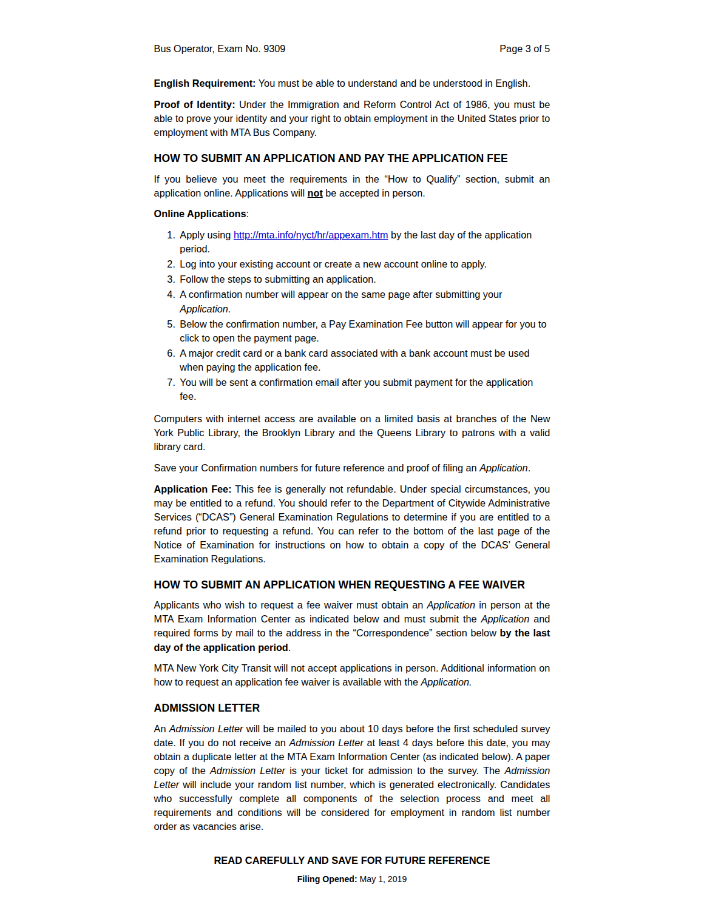Bus Operator, Exam No. 9309
Page 3 of 5
English Requirement: You must be able to understand and be understood in English.
Proof of Identity: Under the Immigration and Reform Control Act of 1986, you must be able to prove your identity and your right to obtain employment in the United States prior to employment with MTA Bus Company.
HOW TO SUBMIT AN APPLICATION AND PAY THE APPLICATION FEE
If you believe you meet the requirements in the “How to Qualify” section, submit an application online. Applications will not be accepted in person.
Online Applications:
Apply using http://mta.info/nyct/hr/appexam.htm by the last day of the application period.
Log into your existing account or create a new account online to apply.
Follow the steps to submitting an application.
A confirmation number will appear on the same page after submitting your Application.
Below the confirmation number, a Pay Examination Fee button will appear for you to click to open the payment page.
A major credit card or a bank card associated with a bank account must be used when paying the application fee.
You will be sent a confirmation email after you submit payment for the application fee.
Computers with internet access are available on a limited basis at branches of the New York Public Library, the Brooklyn Library and the Queens Library to patrons with a valid library card.
Save your Confirmation numbers for future reference and proof of filing an Application.
Application Fee: This fee is generally not refundable. Under special circumstances, you may be entitled to a refund. You should refer to the Department of Citywide Administrative Services (“DCAS”) General Examination Regulations to determine if you are entitled to a refund prior to requesting a refund. You can refer to the bottom of the last page of the Notice of Examination for instructions on how to obtain a copy of the DCAS’ General Examination Regulations.
HOW TO SUBMIT AN APPLICATION WHEN REQUESTING A FEE WAIVER
Applicants who wish to request a fee waiver must obtain an Application in person at the MTA Exam Information Center as indicated below and must submit the Application and required forms by mail to the address in the “Correspondence” section below by the last day of the application period.
MTA New York City Transit will not accept applications in person. Additional information on how to request an application fee waiver is available with the Application.
ADMISSION LETTER
An Admission Letter will be mailed to you about 10 days before the first scheduled survey date. If you do not receive an Admission Letter at least 4 days before this date, you may obtain a duplicate letter at the MTA Exam Information Center (as indicated below). A paper copy of the Admission Letter is your ticket for admission to the survey. The Admission Letter will include your random list number, which is generated electronically. Candidates who successfully complete all components of the selection process and meet all requirements and conditions will be considered for employment in random list number order as vacancies arise.
READ CAREFULLY AND SAVE FOR FUTURE REFERENCE
Filing Opened: May 1, 2019